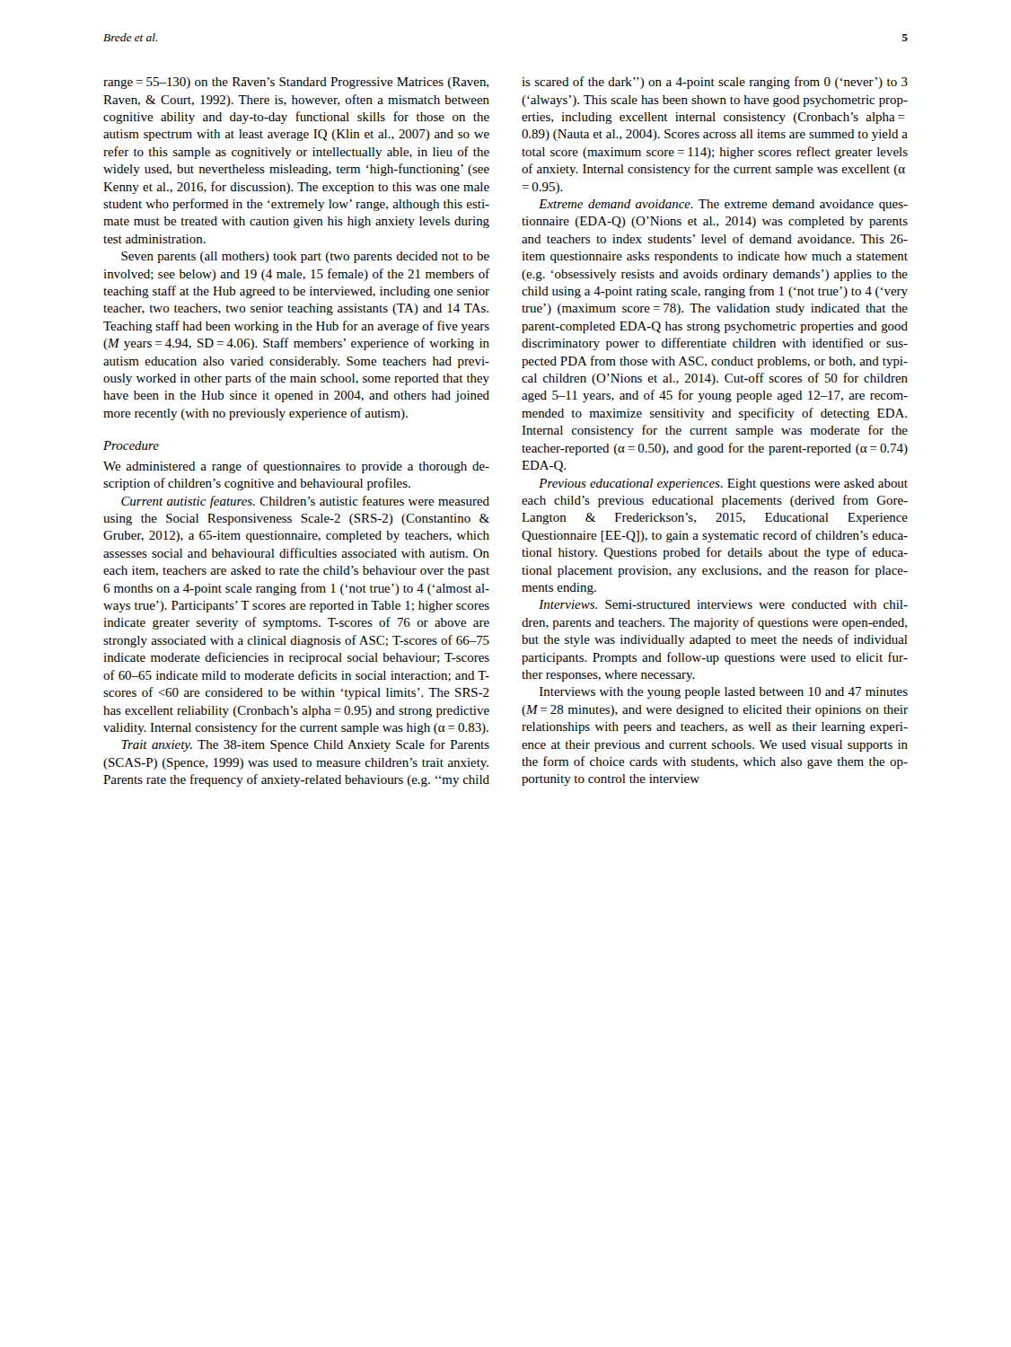Brede et al. 5
range = 55–130) on the Raven’s Standard Progressive Matrices (Raven, Raven, & Court, 1992). There is, however, often a mismatch between cognitive ability and day-to-day functional skills for those on the autism spectrum with at least average IQ (Klin et al., 2007) and so we refer to this sample as cognitively or intellectually able, in lieu of the widely used, but nevertheless misleading, term ‘high-functioning’ (see Kenny et al., 2016, for discussion). The exception to this was one male student who performed in the ‘extremely low’ range, although this estimate must be treated with caution given his high anxiety levels during test administration.
Seven parents (all mothers) took part (two parents decided not to be involved; see below) and 19 (4 male, 15 female) of the 21 members of teaching staff at the Hub agreed to be interviewed, including one senior teacher, two teachers, two senior teaching assistants (TA) and 14 TAs. Teaching staff had been working in the Hub for an average of five years (M years = 4.94, SD = 4.06). Staff members’ experience of working in autism education also varied considerably. Some teachers had previously worked in other parts of the main school, some reported that they have been in the Hub since it opened in 2004, and others had joined more recently (with no previously experience of autism).
Procedure
We administered a range of questionnaires to provide a thorough description of children’s cognitive and behavioural profiles.
Current autistic features. Children’s autistic features were measured using the Social Responsiveness Scale-2 (SRS-2) (Constantino & Gruber, 2012), a 65-item questionnaire, completed by teachers, which assesses social and behavioural difficulties associated with autism. On each item, teachers are asked to rate the child’s behaviour over the past 6 months on a 4-point scale ranging from 1 (‘not true’) to 4 (‘almost always true’). Participants’ T scores are reported in Table 1; higher scores indicate greater severity of symptoms. T-scores of 76 or above are strongly associated with a clinical diagnosis of ASC; T-scores of 66–75 indicate moderate deficiencies in reciprocal social behaviour; T-scores of 60–65 indicate mild to moderate deficits in social interaction; and T-scores of <60 are considered to be within ‘typical limits’. The SRS-2 has excellent reliability (Cronbach’s alpha = 0.95) and strong predictive validity. Internal consistency for the current sample was high (α = 0.83).
Trait anxiety. The 38-item Spence Child Anxiety Scale for Parents (SCAS-P) (Spence, 1999) was used to measure children’s trait anxiety. Parents rate the frequency of anxiety-related behaviours (e.g. ‘‘my child is scared of the dark’’) on a 4-point scale ranging from 0 (‘never’) to 3 (‘always’). This scale has been shown to have good psychometric properties, including excellent internal consistency (Cronbach’s alpha = 0.89) (Nauta et al., 2004). Scores across all items are summed to yield a total score (maximum score = 114); higher scores reflect greater levels of anxiety. Internal consistency for the current sample was excellent (α = 0.95).
Extreme demand avoidance. The extreme demand avoidance questionnaire (EDA-Q) (O’Nions et al., 2014) was completed by parents and teachers to index students’ level of demand avoidance. This 26-item questionnaire asks respondents to indicate how much a statement (e.g. ‘obsessively resists and avoids ordinary demands’) applies to the child using a 4-point rating scale, ranging from 1 (‘not true’) to 4 (‘very true’) (maximum score = 78). The validation study indicated that the parent-completed EDA-Q has strong psychometric properties and good discriminatory power to differentiate children with identified or suspected PDA from those with ASC, conduct problems, or both, and typical children (O’Nions et al., 2014). Cut-off scores of 50 for children aged 5–11 years, and of 45 for young people aged 12–17, are recommended to maximize sensitivity and specificity of detecting EDA. Internal consistency for the current sample was moderate for the teacher-reported (α = 0.50), and good for the parent-reported (α = 0.74) EDA-Q.
Previous educational experiences. Eight questions were asked about each child’s previous educational placements (derived from Gore-Langton & Frederickson’s, 2015, Educational Experience Questionnaire [EE-Q]), to gain a systematic record of children’s educational history. Questions probed for details about the type of educational placement provision, any exclusions, and the reason for placements ending.
Interviews. Semi-structured interviews were conducted with children, parents and teachers. The majority of questions were open-ended, but the style was individually adapted to meet the needs of individual participants. Prompts and follow-up questions were used to elicit further responses, where necessary.
Interviews with the young people lasted between 10 and 47 minutes (M = 28 minutes), and were designed to elicited their opinions on their relationships with peers and teachers, as well as their learning experience at their previous and current schools. We used visual supports in the form of choice cards with students, which also gave them the opportunity to control the interview